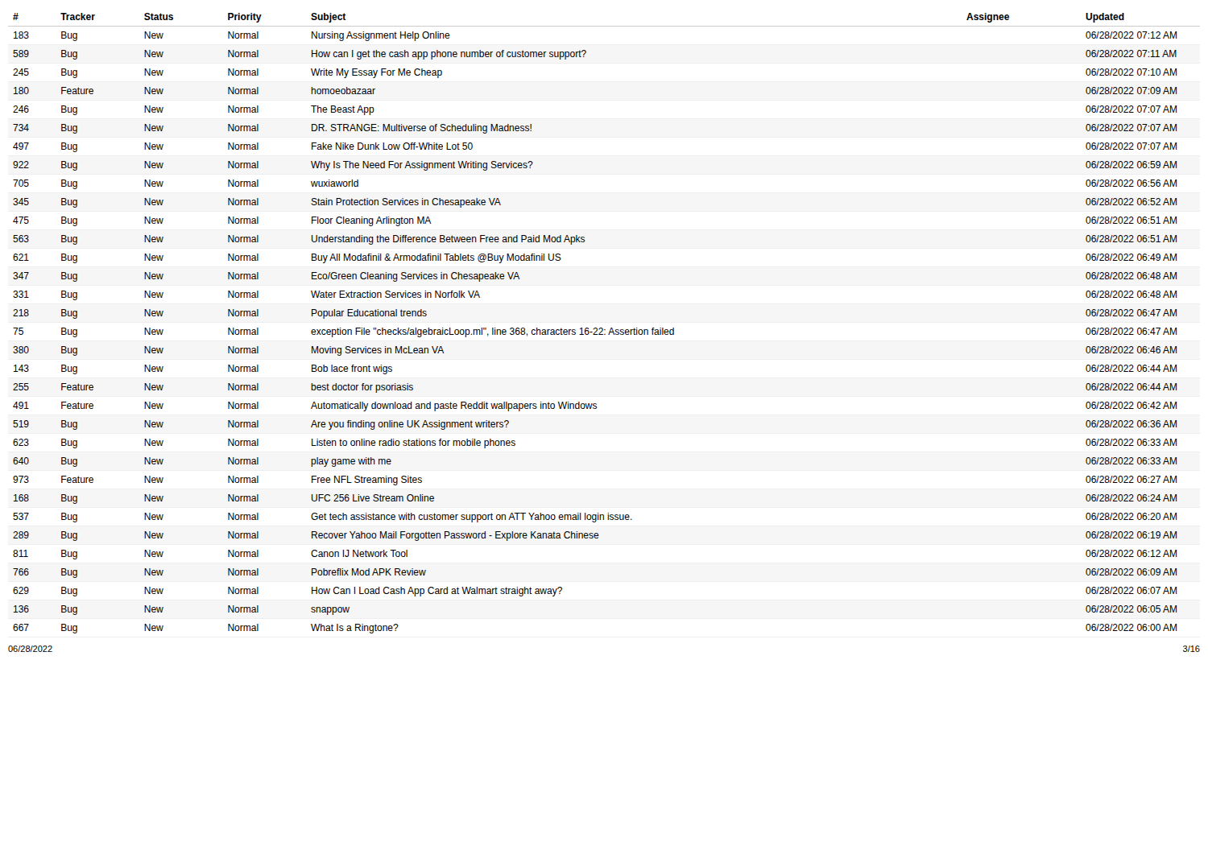| # | Tracker | Status | Priority | Subject | Assignee | Updated |
| --- | --- | --- | --- | --- | --- | --- |
| 183 | Bug | New | Normal | Nursing Assignment Help Online | | 06/28/2022 07:12 AM |
| 589 | Bug | New | Normal | How can I get the cash app phone number of customer support? | | 06/28/2022 07:11 AM |
| 245 | Bug | New | Normal | Write My Essay For Me Cheap | | 06/28/2022 07:10 AM |
| 180 | Feature | New | Normal | homoeobazaar | | 06/28/2022 07:09 AM |
| 246 | Bug | New | Normal | The Beast App | | 06/28/2022 07:07 AM |
| 734 | Bug | New | Normal | DR. STRANGE: Multiverse of Scheduling Madness! | | 06/28/2022 07:07 AM |
| 497 | Bug | New | Normal | Fake Nike Dunk Low Off-White Lot 50 | | 06/28/2022 07:07 AM |
| 922 | Bug | New | Normal | Why Is The Need For Assignment Writing Services? | | 06/28/2022 06:59 AM |
| 705 | Bug | New | Normal | wuxiaworld | | 06/28/2022 06:56 AM |
| 345 | Bug | New | Normal | Stain Protection Services in Chesapeake VA | | 06/28/2022 06:52 AM |
| 475 | Bug | New | Normal | Floor Cleaning Arlington MA | | 06/28/2022 06:51 AM |
| 563 | Bug | New | Normal | Understanding the Difference Between Free and Paid Mod Apks | | 06/28/2022 06:51 AM |
| 621 | Bug | New | Normal | Buy All Modafinil & Armodafinil Tablets @Buy Modafinil US | | 06/28/2022 06:49 AM |
| 347 | Bug | New | Normal | Eco/Green Cleaning Services in Chesapeake VA | | 06/28/2022 06:48 AM |
| 331 | Bug | New | Normal | Water Extraction Services in Norfolk VA | | 06/28/2022 06:48 AM |
| 218 | Bug | New | Normal | Popular Educational trends | | 06/28/2022 06:47 AM |
| 75 | Bug | New | Normal | exception File "checks/algebraicLoop.ml", line 368, characters 16-22: Assertion failed | | 06/28/2022 06:47 AM |
| 380 | Bug | New | Normal | Moving Services in McLean VA | | 06/28/2022 06:46 AM |
| 143 | Bug | New | Normal | Bob lace front wigs | | 06/28/2022 06:44 AM |
| 255 | Feature | New | Normal | best doctor for psoriasis | | 06/28/2022 06:44 AM |
| 491 | Feature | New | Normal | Automatically download and paste Reddit wallpapers into Windows | | 06/28/2022 06:42 AM |
| 519 | Bug | New | Normal | Are you finding online UK Assignment writers? | | 06/28/2022 06:36 AM |
| 623 | Bug | New | Normal | Listen to online radio stations for mobile phones | | 06/28/2022 06:33 AM |
| 640 | Bug | New | Normal | play game with me | | 06/28/2022 06:33 AM |
| 973 | Feature | New | Normal | Free NFL Streaming Sites | | 06/28/2022 06:27 AM |
| 168 | Bug | New | Normal | UFC 256 Live Stream Online | | 06/28/2022 06:24 AM |
| 537 | Bug | New | Normal | Get tech assistance with customer support on ATT Yahoo email login issue. | | 06/28/2022 06:20 AM |
| 289 | Bug | New | Normal | Recover Yahoo Mail Forgotten Password - Explore Kanata Chinese | | 06/28/2022 06:19 AM |
| 811 | Bug | New | Normal | Canon IJ Network Tool | | 06/28/2022 06:12 AM |
| 766 | Bug | New | Normal | Pobreflix Mod APK Review | | 06/28/2022 06:09 AM |
| 629 | Bug | New | Normal | How Can I Load Cash App Card at Walmart straight away? | | 06/28/2022 06:07 AM |
| 136 | Bug | New | Normal | snappow | | 06/28/2022 06:05 AM |
| 667 | Bug | New | Normal | What Is a Ringtone? | | 06/28/2022 06:00 AM |
06/28/2022 3/16